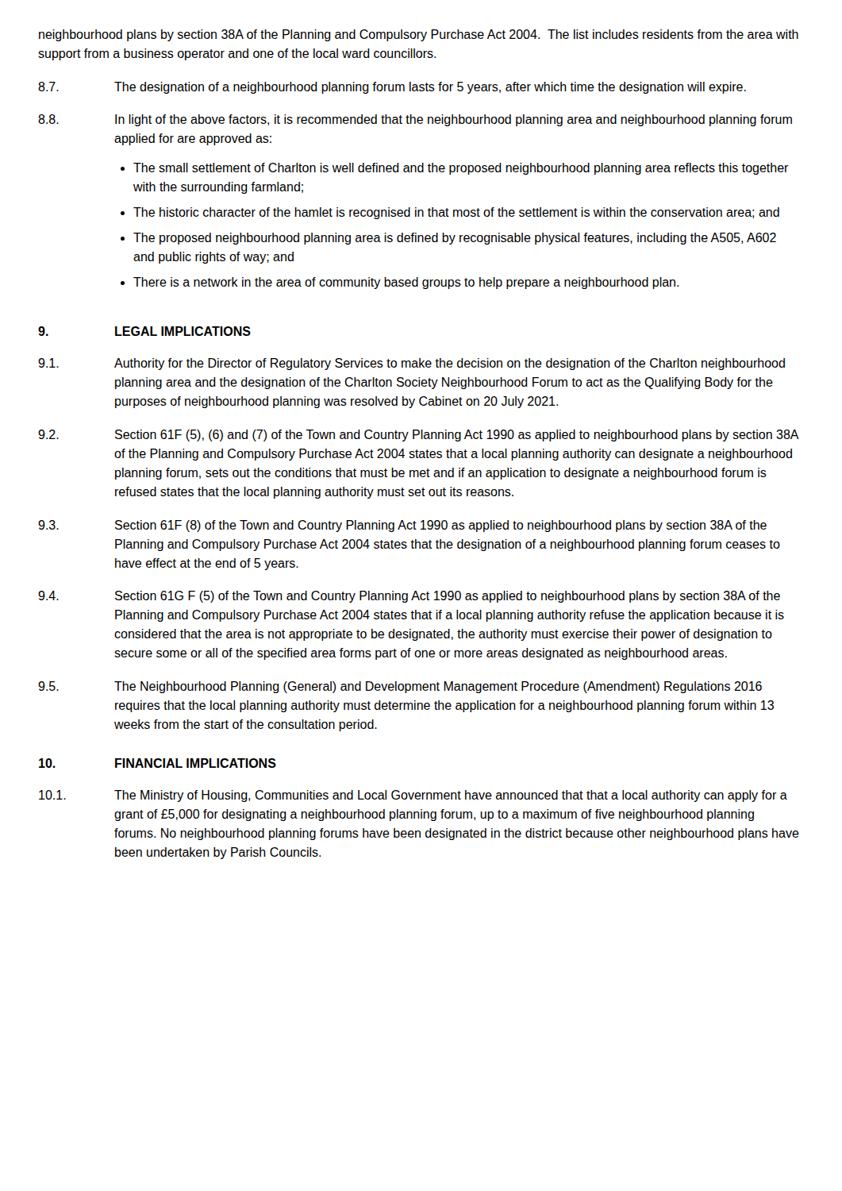neighbourhood plans by section 38A of the Planning and Compulsory Purchase Act 2004. The list includes residents from the area with support from a business operator and one of the local ward councillors.
8.7.
The designation of a neighbourhood planning forum lasts for 5 years, after which time the designation will expire.
8.8.
In light of the above factors, it is recommended that the neighbourhood planning area and neighbourhood planning forum applied for are approved as:
The small settlement of Charlton is well defined and the proposed neighbourhood planning area reflects this together with the surrounding farmland;
The historic character of the hamlet is recognised in that most of the settlement is within the conservation area; and
The proposed neighbourhood planning area is defined by recognisable physical features, including the A505, A602 and public rights of way; and
There is a network in the area of community based groups to help prepare a neighbourhood plan.
9. LEGAL IMPLICATIONS
9.1.
Authority for the Director of Regulatory Services to make the decision on the designation of the Charlton neighbourhood planning area and the designation of the Charlton Society Neighbourhood Forum to act as the Qualifying Body for the purposes of neighbourhood planning was resolved by Cabinet on 20 July 2021.
9.2.
Section 61F (5), (6) and (7) of the Town and Country Planning Act 1990 as applied to neighbourhood plans by section 38A of the Planning and Compulsory Purchase Act 2004 states that a local planning authority can designate a neighbourhood planning forum, sets out the conditions that must be met and if an application to designate a neighbourhood forum is refused states that the local planning authority must set out its reasons.
9.3.
Section 61F (8) of the Town and Country Planning Act 1990 as applied to neighbourhood plans by section 38A of the Planning and Compulsory Purchase Act 2004 states that the designation of a neighbourhood planning forum ceases to have effect at the end of 5 years.
9.4.
Section 61G F (5) of the Town and Country Planning Act 1990 as applied to neighbourhood plans by section 38A of the Planning and Compulsory Purchase Act 2004 states that if a local planning authority refuse the application because it is considered that the area is not appropriate to be designated, the authority must exercise their power of designation to secure some or all of the specified area forms part of one or more areas designated as neighbourhood areas.
9.5.
The Neighbourhood Planning (General) and Development Management Procedure (Amendment) Regulations 2016 requires that the local planning authority must determine the application for a neighbourhood planning forum within 13 weeks from the start of the consultation period.
10. FINANCIAL IMPLICATIONS
10.1.
The Ministry of Housing, Communities and Local Government have announced that that a local authority can apply for a grant of £5,000 for designating a neighbourhood planning forum, up to a maximum of five neighbourhood planning forums. No neighbourhood planning forums have been designated in the district because other neighbourhood plans have been undertaken by Parish Councils.